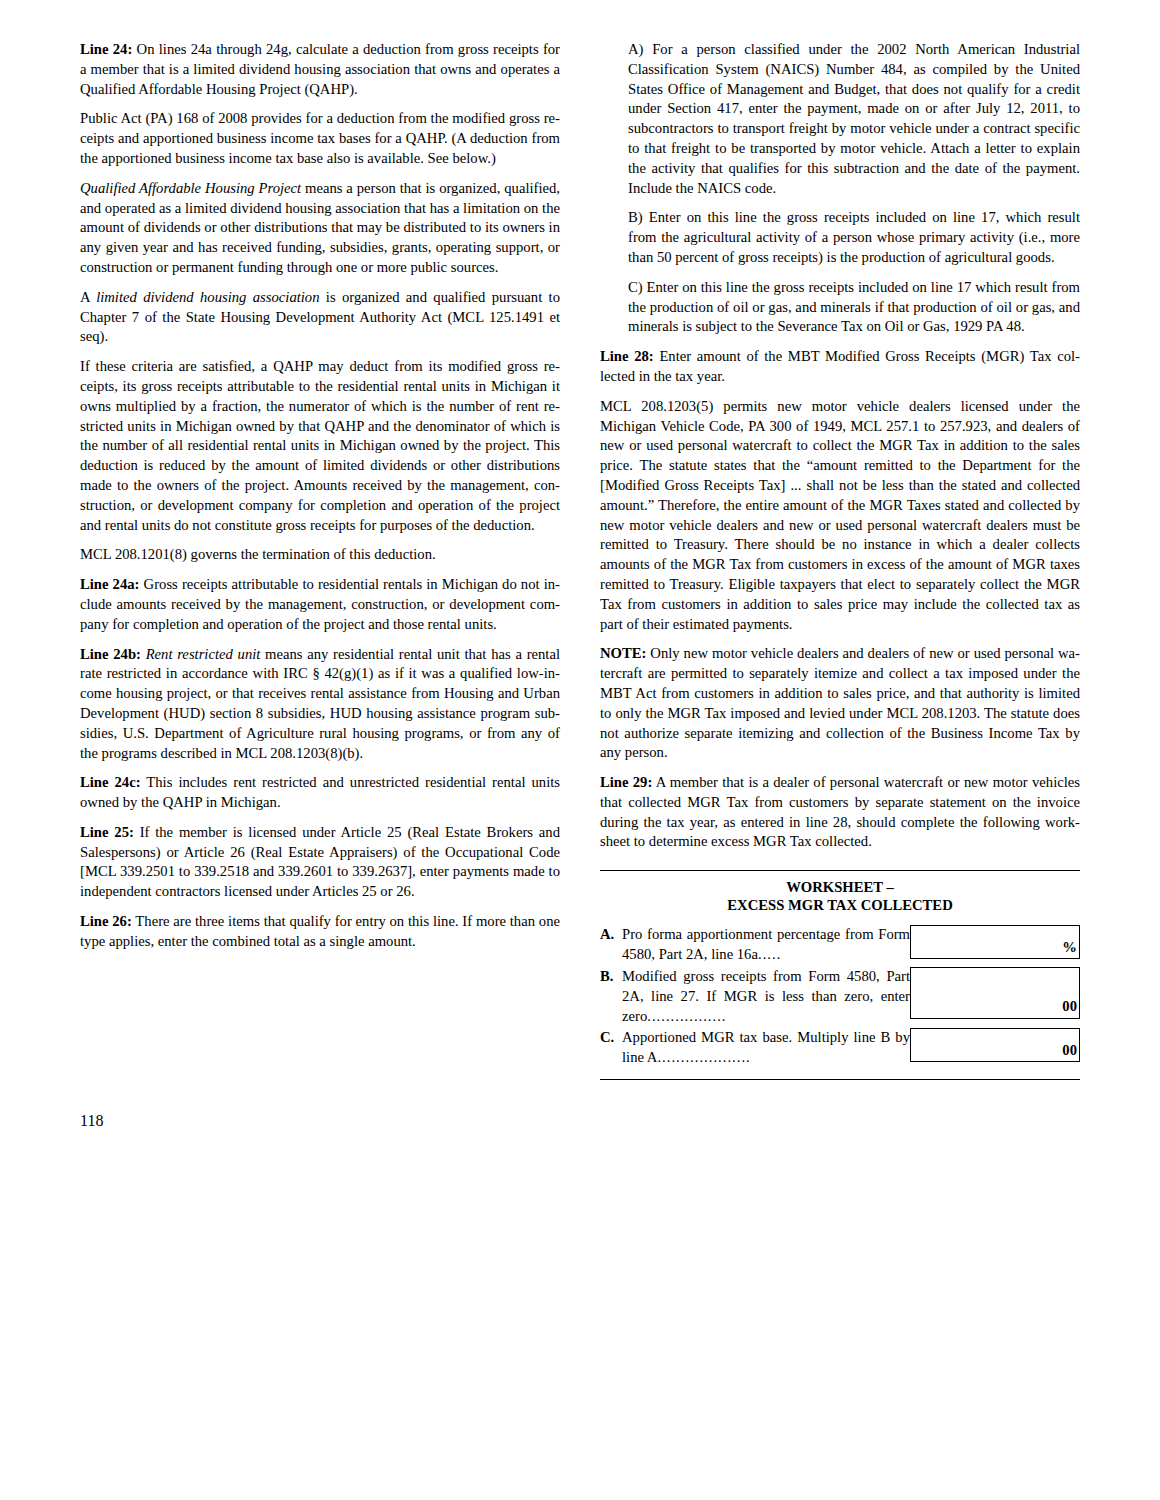Line 24: On lines 24a through 24g, calculate a deduction from gross receipts for a member that is a limited dividend housing association that owns and operates a Qualified Affordable Housing Project (QAHP).
Public Act (PA) 168 of 2008 provides for a deduction from the modified gross receipts and apportioned business income tax bases for a QAHP. (A deduction from the apportioned business income tax base also is available. See below.)
Qualified Affordable Housing Project means a person that is organized, qualified, and operated as a limited dividend housing association that has a limitation on the amount of dividends or other distributions that may be distributed to its owners in any given year and has received funding, subsidies, grants, operating support, or construction or permanent funding through one or more public sources.
A limited dividend housing association is organized and qualified pursuant to Chapter 7 of the State Housing Development Authority Act (MCL 125.1491 et seq).
If these criteria are satisfied, a QAHP may deduct from its modified gross receipts, its gross receipts attributable to the residential rental units in Michigan it owns multiplied by a fraction, the numerator of which is the number of rent restricted units in Michigan owned by that QAHP and the denominator of which is the number of all residential rental units in Michigan owned by the project. This deduction is reduced by the amount of limited dividends or other distributions made to the owners of the project. Amounts received by the management, construction, or development company for completion and operation of the project and rental units do not constitute gross receipts for purposes of the deduction.
MCL 208.1201(8) governs the termination of this deduction.
Line 24a: Gross receipts attributable to residential rentals in Michigan do not include amounts received by the management, construction, or development company for completion and operation of the project and those rental units.
Line 24b: Rent restricted unit means any residential rental unit that has a rental rate restricted in accordance with IRC § 42(g)(1) as if it was a qualified low-income housing project, or that receives rental assistance from Housing and Urban Development (HUD) section 8 subsidies, HUD housing assistance program subsidies, U.S. Department of Agriculture rural housing programs, or from any of the programs described in MCL 208.1203(8)(b).
Line 24c: This includes rent restricted and unrestricted residential rental units owned by the QAHP in Michigan.
Line 25: If the member is licensed under Article 25 (Real Estate Brokers and Salespersons) or Article 26 (Real Estate Appraisers) of the Occupational Code [MCL 339.2501 to 339.2518 and 339.2601 to 339.2637], enter payments made to independent contractors licensed under Articles 25 or 26.
Line 26: There are three items that qualify for entry on this line. If more than one type applies, enter the combined total as a single amount.
A) For a person classified under the 2002 North American Industrial Classification System (NAICS) Number 484, as compiled by the United States Office of Management and Budget, that does not qualify for a credit under Section 417, enter the payment, made on or after July 12, 2011, to subcontractors to transport freight by motor vehicle under a contract specific to that freight to be transported by motor vehicle. Attach a letter to explain the activity that qualifies for this subtraction and the date of the payment. Include the NAICS code.
B) Enter on this line the gross receipts included on line 17, which result from the agricultural activity of a person whose primary activity (i.e., more than 50 percent of gross receipts) is the production of agricultural goods.
C) Enter on this line the gross receipts included on line 17 which result from the production of oil or gas, and minerals if that production of oil or gas, and minerals is subject to the Severance Tax on Oil or Gas, 1929 PA 48.
Line 28: Enter amount of the MBT Modified Gross Receipts (MGR) Tax collected in the tax year.
MCL 208.1203(5) permits new motor vehicle dealers licensed under the Michigan Vehicle Code, PA 300 of 1949, MCL 257.1 to 257.923, and dealers of new or used personal watercraft to collect the MGR Tax in addition to the sales price. The statute states that the “amount remitted to the Department for the [Modified Gross Receipts Tax] ... shall not be less than the stated and collected amount.” Therefore, the entire amount of the MGR Taxes stated and collected by new motor vehicle dealers and new or used personal watercraft dealers must be remitted to Treasury. There should be no instance in which a dealer collects amounts of the MGR Tax from customers in excess of the amount of MGR taxes remitted to Treasury. Eligible taxpayers that elect to separately collect the MGR Tax from customers in addition to sales price may include the collected tax as part of their estimated payments.
NOTE: Only new motor vehicle dealers and dealers of new or used personal watercraft are permitted to separately itemize and collect a tax imposed under the MBT Act from customers in addition to sales price, and that authority is limited to only the MGR Tax imposed and levied under MCL 208.1203. The statute does not authorize separate itemizing and collection of the Business Income Tax by any person.
Line 29: A member that is a dealer of personal watercraft or new motor vehicles that collected MGR Tax from customers by separate statement on the invoice during the tax year, as entered in line 28, should complete the following worksheet to determine excess MGR Tax collected.
WORKSHEET –
EXCESS MGR TAX COLLECTED
| A. | Pro forma apportionment percentage from Form 4580, Part 2A, line 16a ..... | % |
| B. | Modified gross receipts from Form 4580, Part 2A, line 27. If MGR is less than zero, enter zero ................. | 00 |
| C. | Apportioned MGR tax base. Multiply line B by line A .................... | 00 |
118